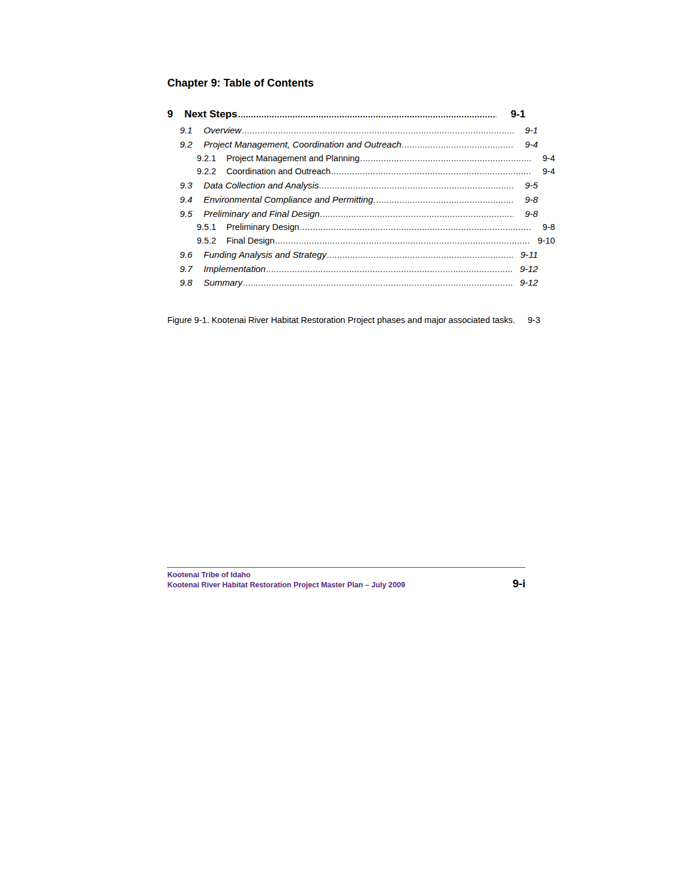Chapter 9: Table of Contents
9 Next Steps .......................................................................................................................... 9-1
9.1 Overview ................................................................................................................................. 9-1
9.2 Project Management, Coordination and Outreach ................................................................ 9-4
9.2.1 Project Management and Planning ............................................................................. 9-4
9.2.2 Coordination and Outreach ....................................................................................... 9-4
9.3 Data Collection and Analysis ................................................................................................. 9-5
9.4 Environmental Compliance and Permitting ......................................................................... 9-8
9.5 Preliminary and Final Design ................................................................................................. 9-8
9.5.1 Preliminary Design ..................................................................................................... 9-8
9.5.2 Final Design .............................................................................................................. 9-10
9.6 Funding Analysis and Strategy .............................................................................................. 9-11
9.7 Implementation ................................................................................................................. 9-12
9.8 Summary .............................................................................................................................. 9-12
Figure 9-1. Kootenai River Habitat Restoration Project phases and major associated tasks. .............................. 9-3
Kootenai Tribe of Idaho
Kootenai River Habitat Restoration Project Master Plan – July 2009
9-i